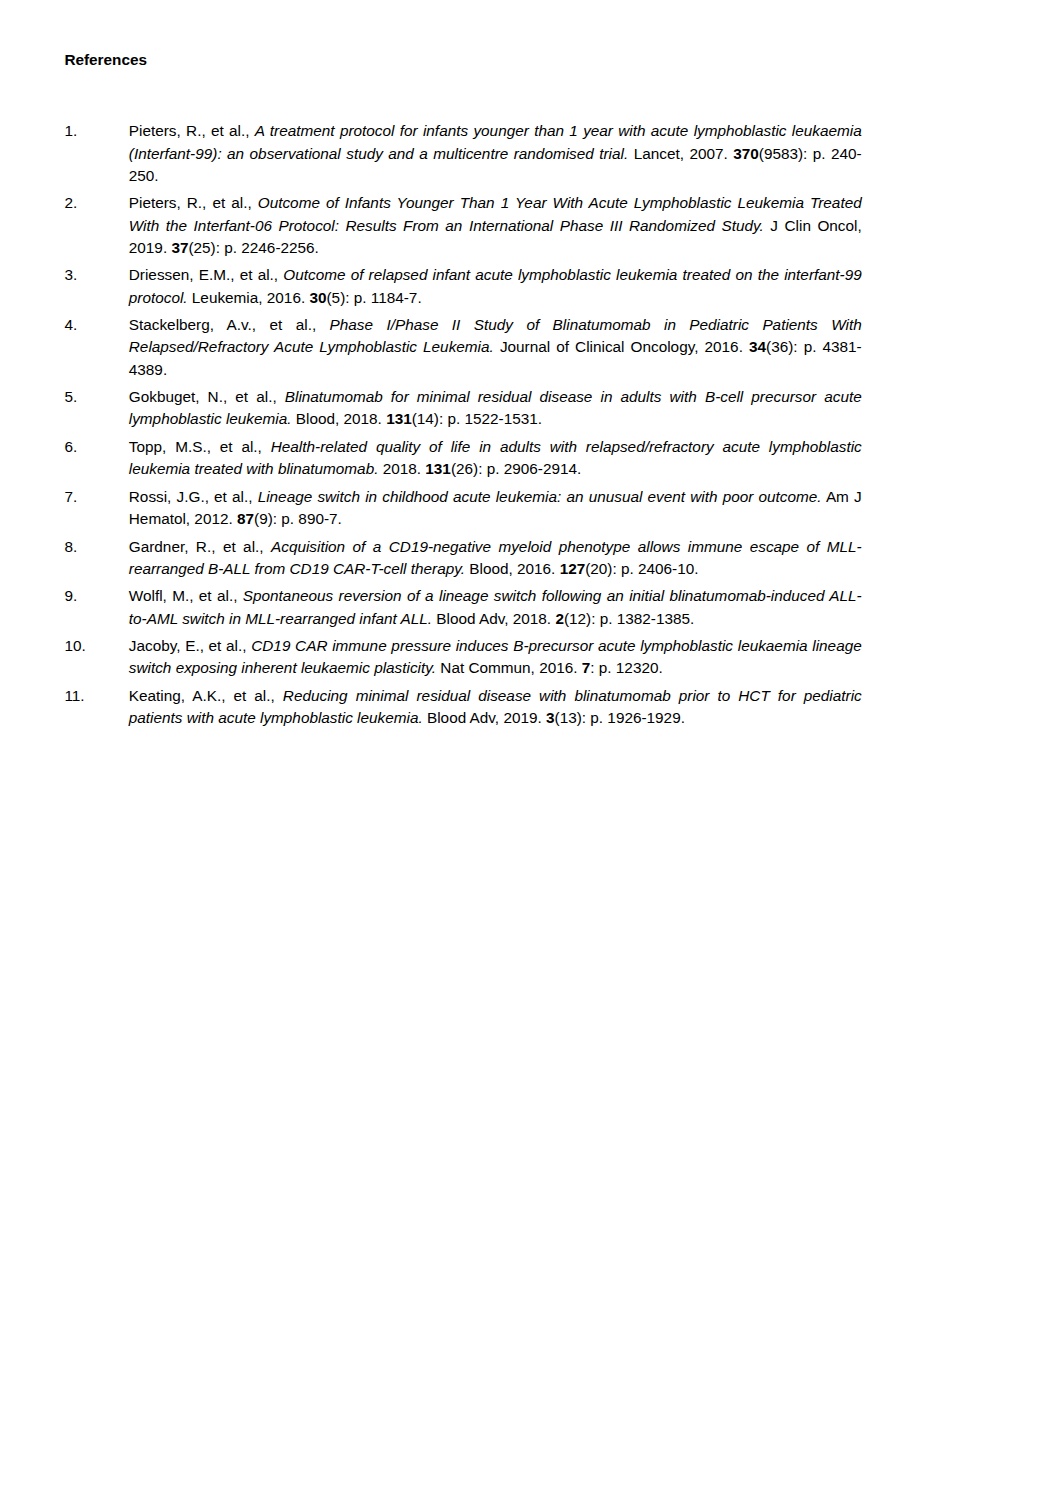References
1. Pieters, R., et al., A treatment protocol for infants younger than 1 year with acute lymphoblastic leukaemia (Interfant-99): an observational study and a multicentre randomised trial. Lancet, 2007. 370(9583): p. 240-250.
2. Pieters, R., et al., Outcome of Infants Younger Than 1 Year With Acute Lymphoblastic Leukemia Treated With the Interfant-06 Protocol: Results From an International Phase III Randomized Study. J Clin Oncol, 2019. 37(25): p. 2246-2256.
3. Driessen, E.M., et al., Outcome of relapsed infant acute lymphoblastic leukemia treated on the interfant-99 protocol. Leukemia, 2016. 30(5): p. 1184-7.
4. Stackelberg, A.v., et al., Phase I/Phase II Study of Blinatumomab in Pediatric Patients With Relapsed/Refractory Acute Lymphoblastic Leukemia. Journal of Clinical Oncology, 2016. 34(36): p. 4381-4389.
5. Gokbuget, N., et al., Blinatumomab for minimal residual disease in adults with B-cell precursor acute lymphoblastic leukemia. Blood, 2018. 131(14): p. 1522-1531.
6. Topp, M.S., et al., Health-related quality of life in adults with relapsed/refractory acute lymphoblastic leukemia treated with blinatumomab. 2018. 131(26): p. 2906-2914.
7. Rossi, J.G., et al., Lineage switch in childhood acute leukemia: an unusual event with poor outcome. Am J Hematol, 2012. 87(9): p. 890-7.
8. Gardner, R., et al., Acquisition of a CD19-negative myeloid phenotype allows immune escape of MLL-rearranged B-ALL from CD19 CAR-T-cell therapy. Blood, 2016. 127(20): p. 2406-10.
9. Wolfl, M., et al., Spontaneous reversion of a lineage switch following an initial blinatumomab-induced ALL-to-AML switch in MLL-rearranged infant ALL. Blood Adv, 2018. 2(12): p. 1382-1385.
10. Jacoby, E., et al., CD19 CAR immune pressure induces B-precursor acute lymphoblastic leukaemia lineage switch exposing inherent leukaemic plasticity. Nat Commun, 2016. 7: p. 12320.
11. Keating, A.K., et al., Reducing minimal residual disease with blinatumomab prior to HCT for pediatric patients with acute lymphoblastic leukemia. Blood Adv, 2019. 3(13): p. 1926-1929.